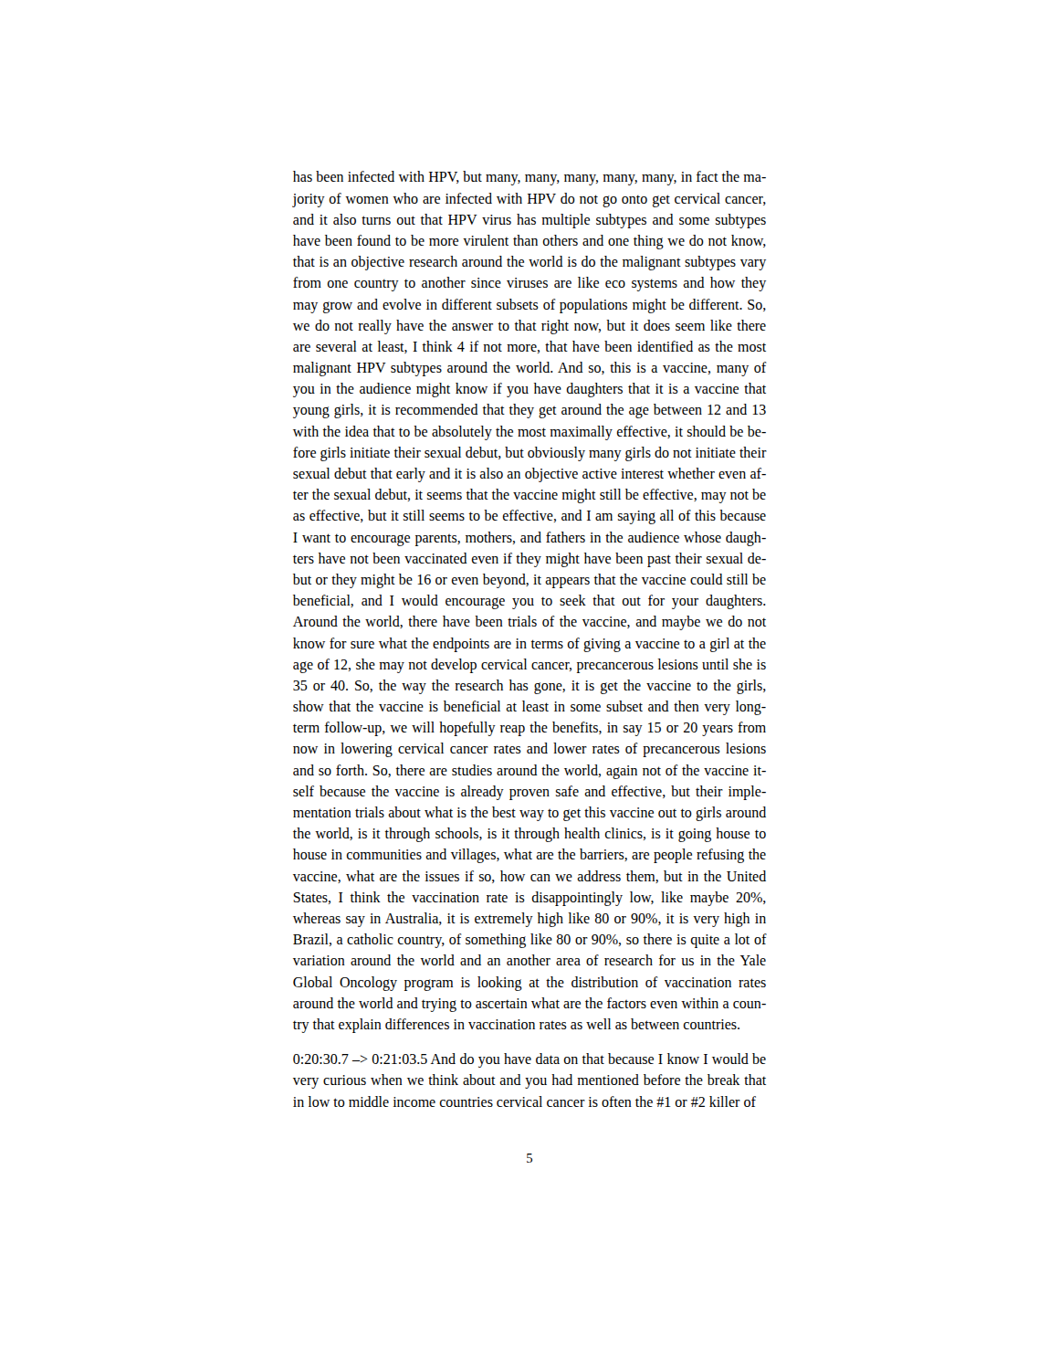has been infected with HPV, but many, many, many, many, many, in fact the majority of women who are infected with HPV do not go onto get cervical cancer, and it also turns out that HPV virus has multiple subtypes and some subtypes have been found to be more virulent than others and one thing we do not know, that is an objective research around the world is do the malignant subtypes vary from one country to another since viruses are like eco systems and how they may grow and evolve in different subsets of populations might be different. So, we do not really have the answer to that right now, but it does seem like there are several at least, I think 4 if not more, that have been identified as the most malignant HPV subtypes around the world. And so, this is a vaccine, many of you in the audience might know if you have daughters that it is a vaccine that young girls, it is recommended that they get around the age between 12 and 13 with the idea that to be absolutely the most maximally effective, it should be before girls initiate their sexual debut, but obviously many girls do not initiate their sexual debut that early and it is also an objective active interest whether even after the sexual debut, it seems that the vaccine might still be effective, may not be as effective, but it still seems to be effective, and I am saying all of this because I want to encourage parents, mothers, and fathers in the audience whose daughters have not been vaccinated even if they might have been past their sexual debut or they might be 16 or even beyond, it appears that the vaccine could still be beneficial, and I would encourage you to seek that out for your daughters. Around the world, there have been trials of the vaccine, and maybe we do not know for sure what the endpoints are in terms of giving a vaccine to a girl at the age of 12, she may not develop cervical cancer, precancerous lesions until she is 35 or 40. So, the way the research has gone, it is get the vaccine to the girls, show that the vaccine is beneficial at least in some subset and then very long-term follow-up, we will hopefully reap the benefits, in say 15 or 20 years from now in lowering cervical cancer rates and lower rates of precancerous lesions and so forth. So, there are studies around the world, again not of the vaccine itself because the vaccine is already proven safe and effective, but their implementation trials about what is the best way to get this vaccine out to girls around the world, is it through schools, is it through health clinics, is it going house to house in communities and villages, what are the barriers, are people refusing the vaccine, what are the issues if so, how can we address them, but in the United States, I think the vaccination rate is disappointingly low, like maybe 20%, whereas say in Australia, it is extremely high like 80 or 90%, it is very high in Brazil, a catholic country, of something like 80 or 90%, so there is quite a lot of variation around the world and an another area of research for us in the Yale Global Oncology program is looking at the distribution of vaccination rates around the world and trying to ascertain what are the factors even within a country that explain differences in vaccination rates as well as between countries.
0:20:30.7 –> 0:21:03.5 And do you have data on that because I know I would be very curious when we think about and you had mentioned before the break that in low to middle income countries cervical cancer is often the #1 or #2 killer of
5